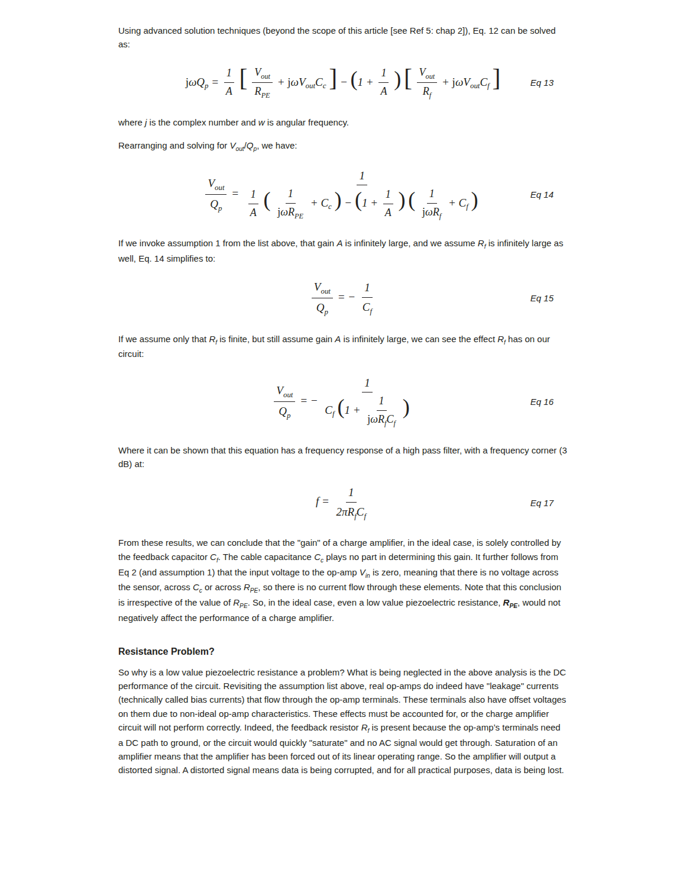Using advanced solution techniques (beyond the scope of this article [see Ref 5: chap 2]), Eq. 12 can be solved as:
jωQp = 1 A [ Vout RPE + jωVoutCc ] − (1 + 1 A ) [ Vout Rf + jωVoutCf ] Eq 13
where j is the complex number and w is angular frequency.
Rearranging and solving for Vout/Qp, we have:
Vout Qp = 1 1 A ( 1 jωRPE + Cc ) − (1 + 1 A ) ( 1 jωRf + Cf ) Eq 14
If we invoke assumption 1 from the list above, that gain A is infinitely large, and we assume Rf is infinitely large as well, Eq. 14 simplifies to:
Vout Qp = − 1 Cf Eq 15
If we assume only that Rf is finite, but still assume gain A is infinitely large, we can see the effect Rf has on our circuit:
Vout Qp = − 1 Cf (1 + 1 jωRfCf ) Eq 16
Where it can be shown that this equation has a frequency response of a high pass filter, with a frequency corner (3 dB) at:
f = 1 2πRfCf Eq 17
From these results, we can conclude that the "gain" of a charge amplifier, in the ideal case, is solely controlled by the feedback capacitor Cf. The cable capacitance Cc plays no part in determining this gain. It further follows from Eq 2 (and assumption 1) that the input voltage to the op-amp Vin is zero, meaning that there is no voltage across the sensor, across Cc or across RPE, so there is no current flow through these elements. Note that this conclusion is irrespective of the value of RPE. So, in the ideal case, even a low value piezoelectric resistance, RPE, would not negatively affect the performance of a charge amplifier.
Resistance Problem?
So why is a low value piezoelectric resistance a problem? What is being neglected in the above analysis is the DC performance of the circuit. Revisiting the assumption list above, real op-amps do indeed have "leakage" currents (technically called bias currents) that flow through the op-amp terminals. These terminals also have offset voltages on them due to non-ideal op-amp characteristics. These effects must be accounted for, or the charge amplifier circuit will not perform correctly. Indeed, the feedback resistor Rf is present because the op-amp’s terminals need a DC path to ground, or the circuit would quickly "saturate" and no AC signal would get through. Saturation of an amplifier means that the amplifier has been forced out of its linear operating range. So the amplifier will output a distorted signal. A distorted signal means data is being corrupted, and for all practical purposes, data is being lost.